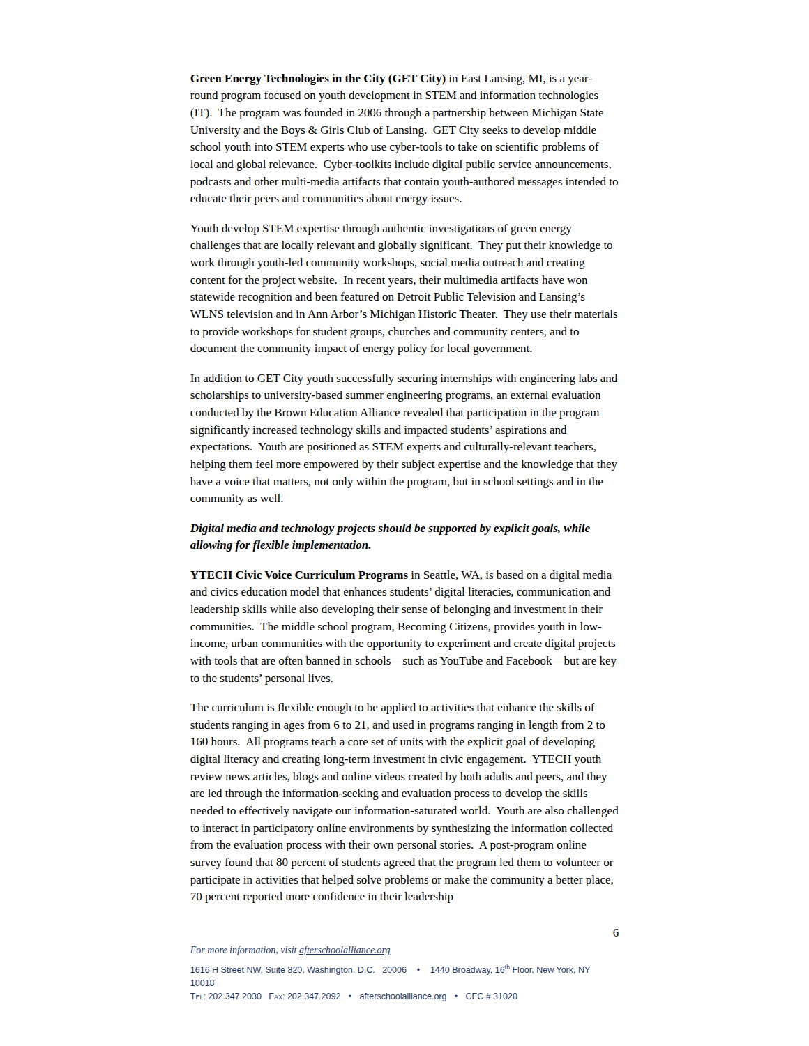Green Energy Technologies in the City (GET City) in East Lansing, MI, is a year-round program focused on youth development in STEM and information technologies (IT). The program was founded in 2006 through a partnership between Michigan State University and the Boys & Girls Club of Lansing. GET City seeks to develop middle school youth into STEM experts who use cyber-tools to take on scientific problems of local and global relevance. Cyber-toolkits include digital public service announcements, podcasts and other multi-media artifacts that contain youth-authored messages intended to educate their peers and communities about energy issues.
Youth develop STEM expertise through authentic investigations of green energy challenges that are locally relevant and globally significant. They put their knowledge to work through youth-led community workshops, social media outreach and creating content for the project website. In recent years, their multimedia artifacts have won statewide recognition and been featured on Detroit Public Television and Lansing’s WLNS television and in Ann Arbor’s Michigan Historic Theater. They use their materials to provide workshops for student groups, churches and community centers, and to document the community impact of energy policy for local government.
In addition to GET City youth successfully securing internships with engineering labs and scholarships to university-based summer engineering programs, an external evaluation conducted by the Brown Education Alliance revealed that participation in the program significantly increased technology skills and impacted students’ aspirations and expectations. Youth are positioned as STEM experts and culturally-relevant teachers, helping them feel more empowered by their subject expertise and the knowledge that they have a voice that matters, not only within the program, but in school settings and in the community as well.
Digital media and technology projects should be supported by explicit goals, while allowing for flexible implementation.
YTECH Civic Voice Curriculum Programs in Seattle, WA, is based on a digital media and civics education model that enhances students’ digital literacies, communication and leadership skills while also developing their sense of belonging and investment in their communities. The middle school program, Becoming Citizens, provides youth in low-income, urban communities with the opportunity to experiment and create digital projects with tools that are often banned in schools—such as YouTube and Facebook—but are key to the students’ personal lives.
The curriculum is flexible enough to be applied to activities that enhance the skills of students ranging in ages from 6 to 21, and used in programs ranging in length from 2 to 160 hours. All programs teach a core set of units with the explicit goal of developing digital literacy and creating long-term investment in civic engagement. YTECH youth review news articles, blogs and online videos created by both adults and peers, and they are led through the information-seeking and evaluation process to develop the skills needed to effectively navigate our information-saturated world. Youth are also challenged to interact in participatory online environments by synthesizing the information collected from the evaluation process with their own personal stories. A post-program online survey found that 80 percent of students agreed that the program led them to volunteer or participate in activities that helped solve problems or make the community a better place, 70 percent reported more confidence in their leadership
6
For more information, visit afterschoolalliance.org
1616 H Street NW, Suite 820, Washington, D.C. 20006 • 1440 Broadway, 16th Floor, New York, NY 10018
Tel: 202.347.2030 Fax: 202.347.2092 • afterschoolalliance.org • CFC # 31020